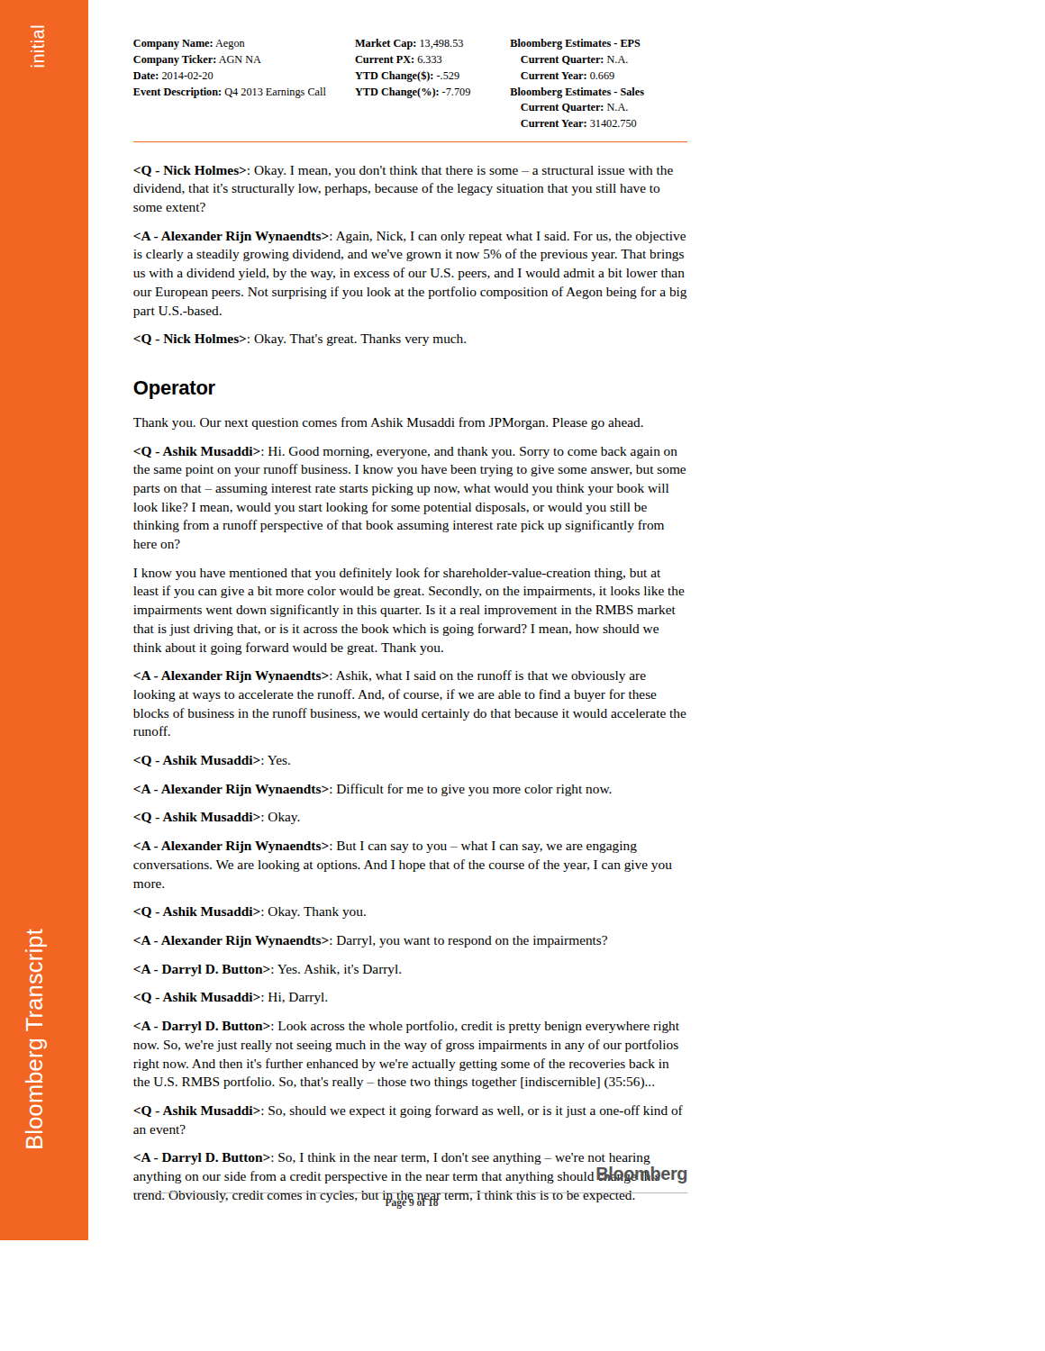initial
Bloomberg Transcript
Company Name: Aegon
Company Ticker: AGN NA
Date: 2014-02-20
Event Description: Q4 2013 Earnings Call
Market Cap: 13,498.53
Current PX: 6.333
YTD Change($): -.529
YTD Change(%): -7.709
Bloomberg Estimates - EPS
Current Quarter: N.A.
Current Year: 0.669
Bloomberg Estimates - Sales
Current Quarter: N.A.
Current Year: 31402.750
<Q - Nick Holmes>: Okay. I mean, you don't think that there is some – a structural issue with the dividend, that it's structurally low, perhaps, because of the legacy situation that you still have to some extent?
<A - Alexander Rijn Wynaendts>: Again, Nick, I can only repeat what I said. For us, the objective is clearly a steadily growing dividend, and we've grown it now 5% of the previous year. That brings us with a dividend yield, by the way, in excess of our U.S. peers, and I would admit a bit lower than our European peers. Not surprising if you look at the portfolio composition of Aegon being for a big part U.S.-based.
<Q - Nick Holmes>: Okay. That's great. Thanks very much.
Operator
Thank you. Our next question comes from Ashik Musaddi from JPMorgan. Please go ahead.
<Q - Ashik Musaddi>: Hi. Good morning, everyone, and thank you. Sorry to come back again on the same point on your runoff business. I know you have been trying to give some answer, but some parts on that – assuming interest rate starts picking up now, what would you think your book will look like? I mean, would you start looking for some potential disposals, or would you still be thinking from a runoff perspective of that book assuming interest rate pick up significantly from here on?
I know you have mentioned that you definitely look for shareholder-value-creation thing, but at least if you can give a bit more color would be great. Secondly, on the impairments, it looks like the impairments went down significantly in this quarter. Is it a real improvement in the RMBS market that is just driving that, or is it across the book which is going forward? I mean, how should we think about it going forward would be great. Thank you.
<A - Alexander Rijn Wynaendts>: Ashik, what I said on the runoff is that we obviously are looking at ways to accelerate the runoff. And, of course, if we are able to find a buyer for these blocks of business in the runoff business, we would certainly do that because it would accelerate the runoff.
<Q - Ashik Musaddi>: Yes.
<A - Alexander Rijn Wynaendts>: Difficult for me to give you more color right now.
<Q - Ashik Musaddi>: Okay.
<A - Alexander Rijn Wynaendts>: But I can say to you – what I can say, we are engaging conversations. We are looking at options. And I hope that of the course of the year, I can give you more.
<Q - Ashik Musaddi>: Okay. Thank you.
<A - Alexander Rijn Wynaendts>: Darryl, you want to respond on the impairments?
<A - Darryl D. Button>: Yes. Ashik, it's Darryl.
<Q - Ashik Musaddi>: Hi, Darryl.
<A - Darryl D. Button>: Look across the whole portfolio, credit is pretty benign everywhere right now. So, we're just really not seeing much in the way of gross impairments in any of our portfolios right now. And then it's further enhanced by we're actually getting some of the recoveries back in the U.S. RMBS portfolio. So, that's really – those two things together [indiscernible] (35:56)...
<Q - Ashik Musaddi>: So, should we expect it going forward as well, or is it just a one-off kind of an event?
<A - Darryl D. Button>: So, I think in the near term, I don't see anything – we're not hearing anything on our side from a credit perspective in the near term that anything should change this trend. Obviously, credit comes in cycles, but in the near term, I think this is to be expected.
Bloomberg
Page 9 of 18